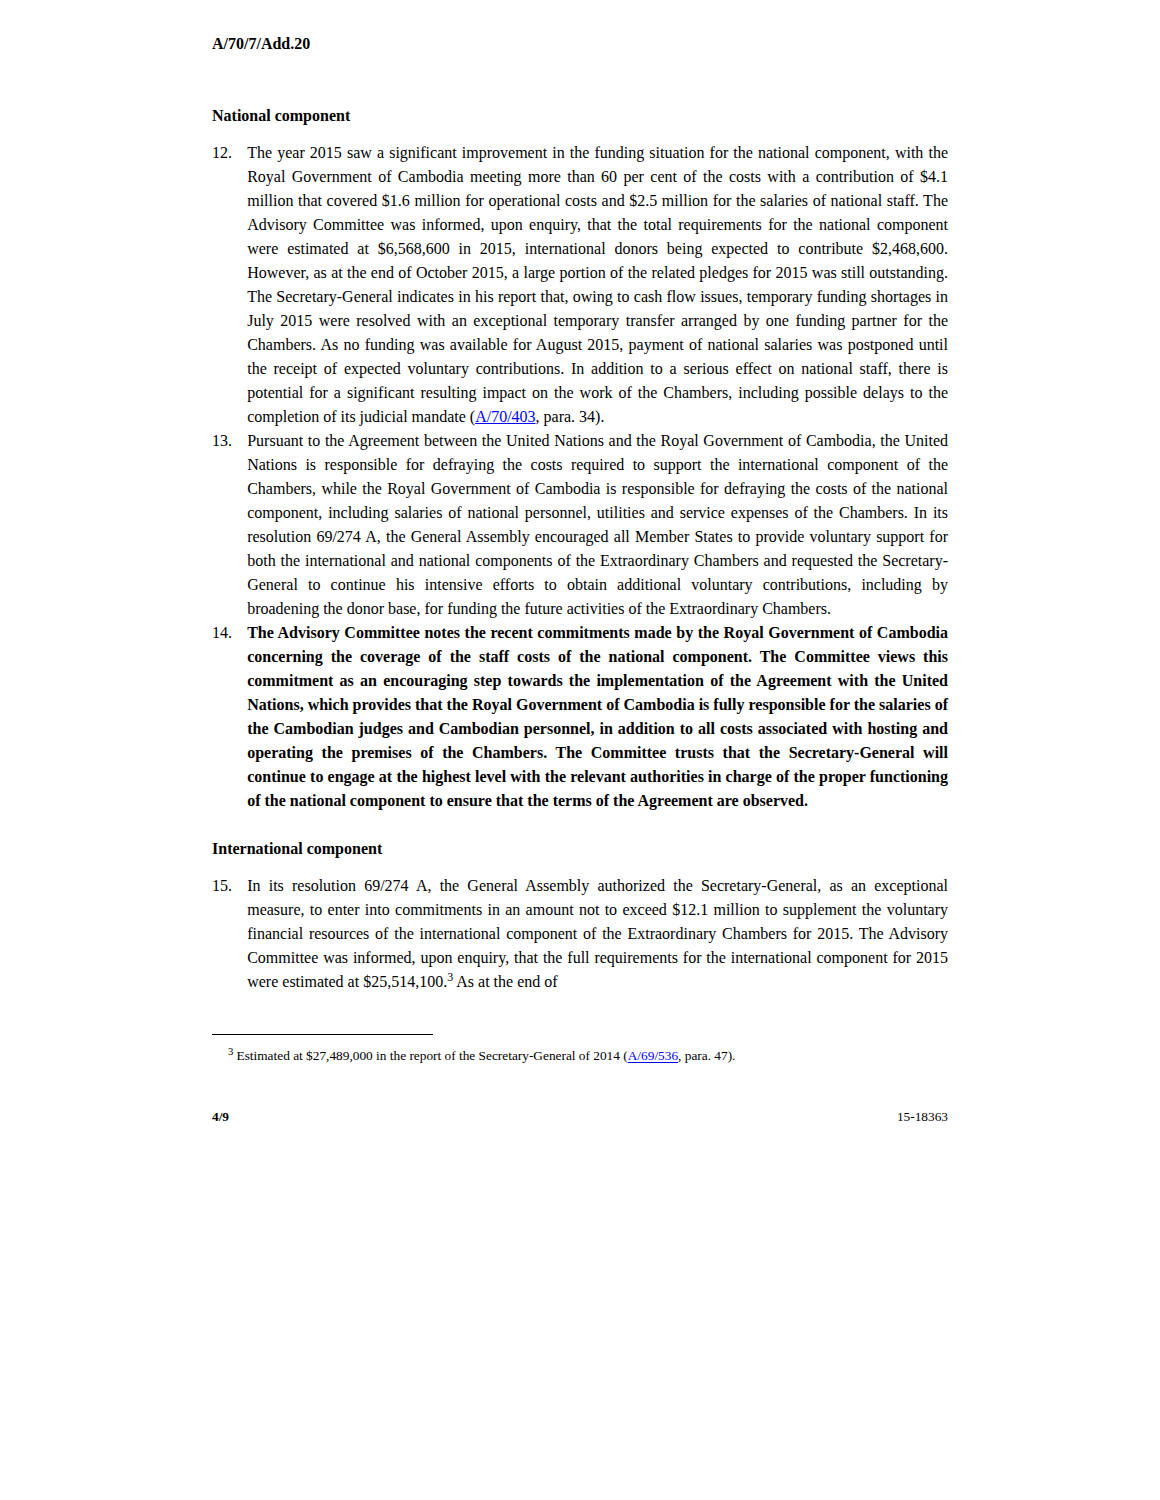A/70/7/Add.20
National component
12.
The year 2015 saw a significant improvement in the funding situation for the national component, with the Royal Government of Cambodia meeting more than 60 per cent of the costs with a contribution of $4.1 million that covered $1.6 million for operational costs and $2.5 million for the salaries of national staff. The Advisory Committee was informed, upon enquiry, that the total requirements for the national component were estimated at $6,568,600 in 2015, international donors being expected to contribute $2,468,600. However, as at the end of October 2015, a large portion of the related pledges for 2015 was still outstanding. The Secretary-General indicates in his report that, owing to cash flow issues, temporary funding shortages in July 2015 were resolved with an exceptional temporary transfer arranged by one funding partner for the Chambers. As no funding was available for August 2015, payment of national salaries was postponed until the receipt of expected voluntary contributions. In addition to a serious effect on national staff, there is potential for a significant resulting impact on the work of the Chambers, including possible delays to the completion of its judicial mandate (A/70/403, para. 34).
13.
Pursuant to the Agreement between the United Nations and the Royal Government of Cambodia, the United Nations is responsible for defraying the costs required to support the international component of the Chambers, while the Royal Government of Cambodia is responsible for defraying the costs of the national component, including salaries of national personnel, utilities and service expenses of the Chambers. In its resolution 69/274 A, the General Assembly encouraged all Member States to provide voluntary support for both the international and national components of the Extraordinary Chambers and requested the Secretary-General to continue his intensive efforts to obtain additional voluntary contributions, including by broadening the donor base, for funding the future activities of the Extraordinary Chambers.
14.
The Advisory Committee notes the recent commitments made by the Royal Government of Cambodia concerning the coverage of the staff costs of the national component. The Committee views this commitment as an encouraging step towards the implementation of the Agreement with the United Nations, which provides that the Royal Government of Cambodia is fully responsible for the salaries of the Cambodian judges and Cambodian personnel, in addition to all costs associated with hosting and operating the premises of the Chambers. The Committee trusts that the Secretary-General will continue to engage at the highest level with the relevant authorities in charge of the proper functioning of the national component to ensure that the terms of the Agreement are observed.
International component
15.
In its resolution 69/274 A, the General Assembly authorized the Secretary-General, as an exceptional measure, to enter into commitments in an amount not to exceed $12.1 million to supplement the voluntary financial resources of the international component of the Extraordinary Chambers for 2015. The Advisory Committee was informed, upon enquiry, that the full requirements for the international component for 2015 were estimated at $25,514,100.3 As at the end of
3 Estimated at $27,489,000 in the report of the Secretary-General of 2014 (A/69/536, para. 47).
4/9 15-18363